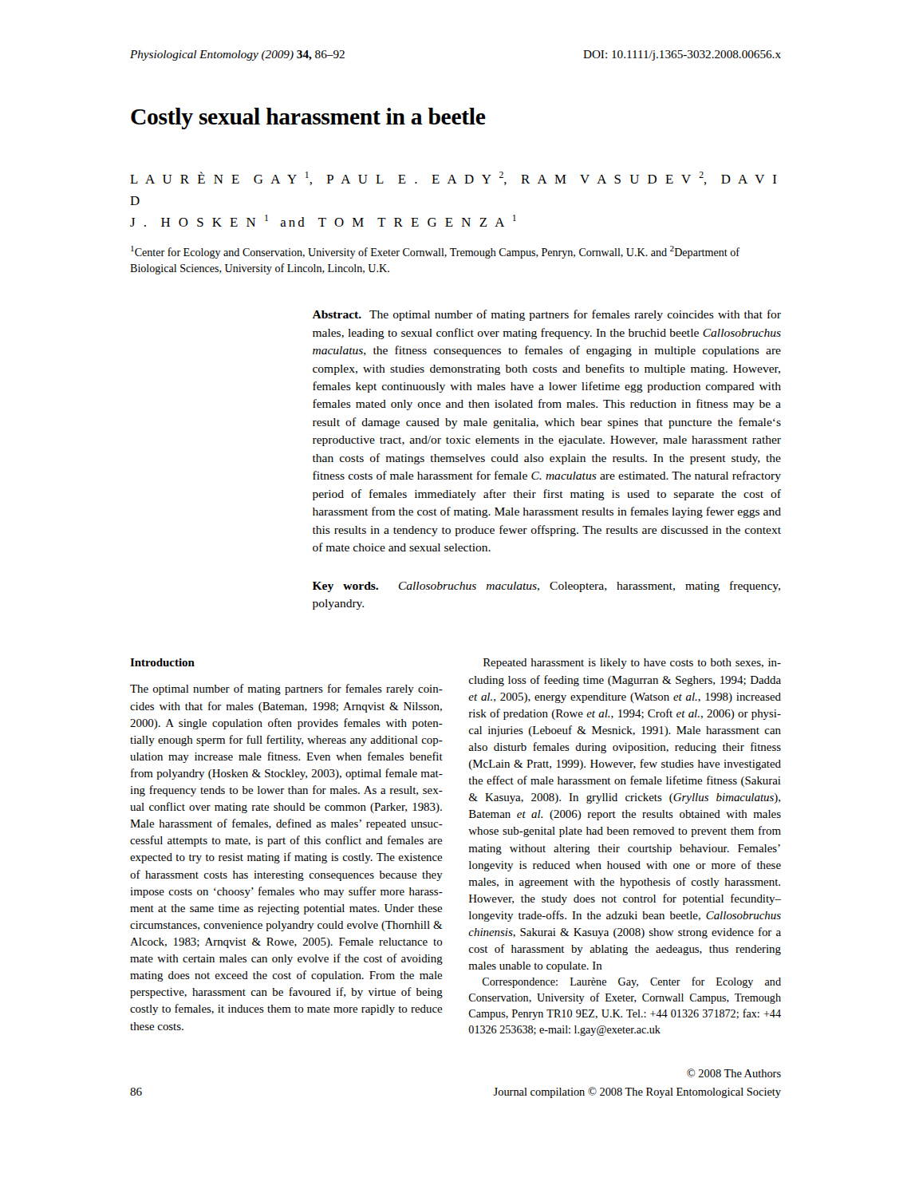Physiological Entomology (2009) 34, 86–92
DOI: 10.1111/j.1365-3032.2008.00656.x
Costly sexual harassment in a beetle
L A U R È N E G A Y 1, P A U L E . E A D Y 2, R A M V A S U D E V 2, D A V I D
J . H O S K E N 1 and T O M T R E G E N Z A 1
1Center for Ecology and Conservation, University of Exeter Cornwall, Tremough Campus, Penryn, Cornwall, U.K. and 2Department of Biological Sciences, University of Lincoln, Lincoln, U.K.
Abstract. The optimal number of mating partners for females rarely coincides with that for males, leading to sexual conflict over mating frequency. In the bruchid beetle Callosobruchus maculatus, the fitness consequences to females of engaging in multiple copulations are complex, with studies demonstrating both costs and benefits to multiple mating. However, females kept continuously with males have a lower lifetime egg production compared with females mated only once and then isolated from males. This reduction in fitness may be a result of damage caused by male genitalia, which bear spines that puncture the female‘s reproductive tract, and/or toxic elements in the ejaculate. However, male harassment rather than costs of matings themselves could also explain the results. In the present study, the fitness costs of male harassment for female C. maculatus are estimated. The natural refractory period of females immediately after their first mating is used to separate the cost of harassment from the cost of mating. Male harassment results in females laying fewer eggs and this results in a tendency to produce fewer offspring. The results are discussed in the context of mate choice and sexual selection.
Key words. Callosobruchus maculatus, Coleoptera, harassment, mating frequency, polyandry.
Introduction
The optimal number of mating partners for females rarely coincides with that for males (Bateman, 1998; Arnqvist & Nilsson, 2000). A single copulation often provides females with potentially enough sperm for full fertility, whereas any additional copulation may increase male fitness. Even when females benefit from polyandry (Hosken & Stockley, 2003), optimal female mating frequency tends to be lower than for males. As a result, sexual conflict over mating rate should be common (Parker, 1983). Male harassment of females, defined as males’ repeated unsuccessful attempts to mate, is part of this conflict and females are expected to try to resist mating if mating is costly. The existence of harassment costs has interesting consequences because they impose costs on ‘choosy’ females who may suffer more harassment at the same time as rejecting potential mates. Under these circumstances, convenience polyandry could evolve (Thornhill & Alcock, 1983; Arnqvist & Rowe, 2005). Female reluctance to mate with certain males can only evolve if the cost of avoiding mating does not exceed the cost of copulation. From the male perspective, harassment can be favoured if, by virtue of being costly to females, it induces them to mate more rapidly to reduce these costs.
Repeated harassment is likely to have costs to both sexes, including loss of feeding time (Magurran & Seghers, 1994; Dadda et al., 2005), energy expenditure (Watson et al., 1998) increased risk of predation (Rowe et al., 1994; Croft et al., 2006) or physical injuries (Leboeuf & Mesnick, 1991). Male harassment can also disturb females during oviposition, reducing their fitness (McLain & Pratt, 1999). However, few studies have investigated the effect of male harassment on female lifetime fitness (Sakurai & Kasuya, 2008). In gryllid crickets (Gryllus bimaculatus), Bateman et al. (2006) report the results obtained with males whose sub-genital plate had been removed to prevent them from mating without altering their courtship behaviour. Females’ longevity is reduced when housed with one or more of these males, in agreement with the hypothesis of costly harassment. However, the study does not control for potential fecundity–longevity trade-offs. In the adzuki bean beetle, Callosobruchus chinensis, Sakurai & Kasuya (2008) show strong evidence for a cost of harassment by ablating the aedeagus, thus rendering males unable to copulate. In
Correspondence: Laurène Gay, Center for Ecology and Conservation, University of Exeter, Cornwall Campus, Tremough Campus, Penryn TR10 9EZ, U.K. Tel.: +44 01326 371872; fax: +44 01326 253638; e-mail: l.gay@exeter.ac.uk
© 2008 The Authors
86 Journal compilation © 2008 The Royal Entomological Society